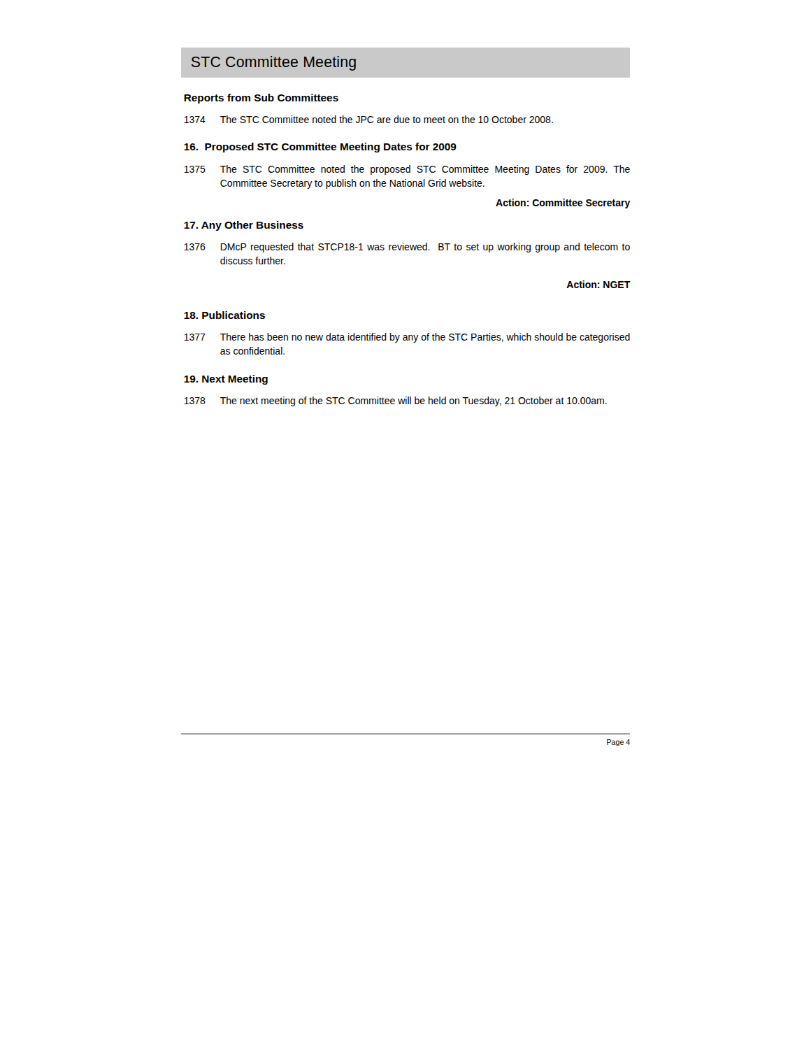STC Committee Meeting
Reports from Sub Committees
1374
The STC Committee noted the JPC are due to meet on the 10 October 2008.
16. Proposed STC Committee Meeting Dates for 2009
1375
The STC Committee noted the proposed STC Committee Meeting Dates for 2009. The Committee Secretary to publish on the National Grid website.
Action: Committee Secretary
17. Any Other Business
1376
DMcP requested that STCP18-1 was reviewed. BT to set up working group and telecom to discuss further.
Action: NGET
18. Publications
1377
There has been no new data identified by any of the STC Parties, which should be categorised as confidential.
19. Next Meeting
1378
The next meeting of the STC Committee will be held on Tuesday, 21 October at 10.00am.
Page 4